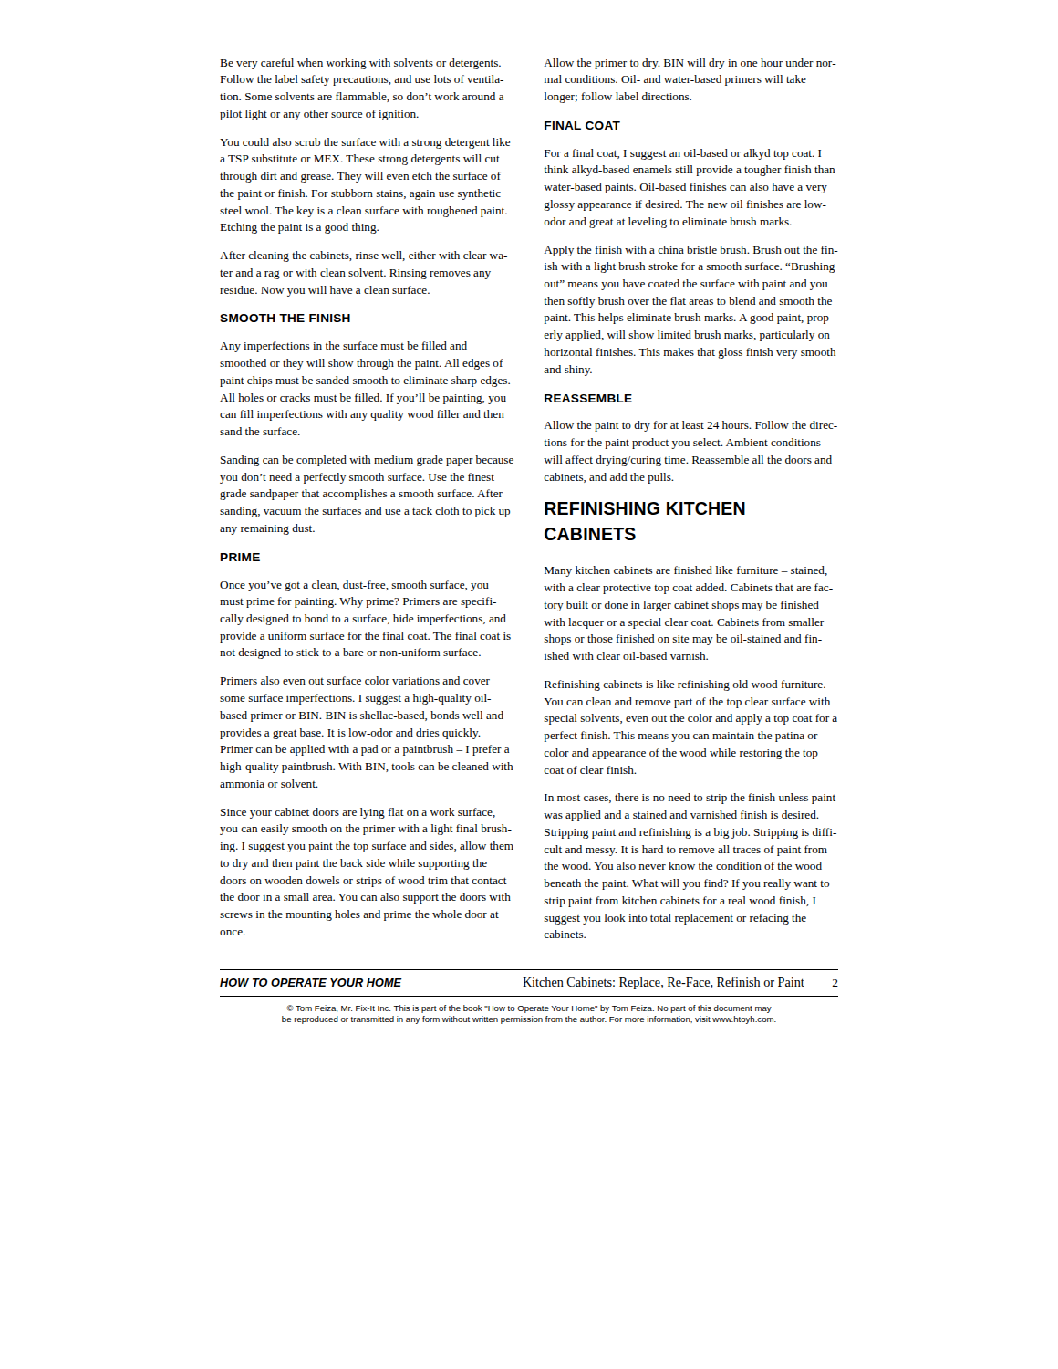Be very careful when working with solvents or detergents. Follow the label safety precautions, and use lots of ventilation. Some solvents are flammable, so don’t work around a pilot light or any other source of ignition.
You could also scrub the surface with a strong detergent like a TSP substitute or MEX. These strong detergents will cut through dirt and grease. They will even etch the surface of the paint or finish. For stubborn stains, again use synthetic steel wool. The key is a clean surface with roughened paint. Etching the paint is a good thing.
After cleaning the cabinets, rinse well, either with clear water and a rag or with clean solvent. Rinsing removes any residue. Now you will have a clean surface.
Smooth the Finish
Any imperfections in the surface must be filled and smoothed or they will show through the paint. All edges of paint chips must be sanded smooth to eliminate sharp edges. All holes or cracks must be filled. If you’ll be painting, you can fill imperfections with any quality wood filler and then sand the surface.
Sanding can be completed with medium grade paper because you don’t need a perfectly smooth surface. Use the finest grade sandpaper that accomplishes a smooth surface. After sanding, vacuum the surfaces and use a tack cloth to pick up any remaining dust.
Prime
Once you’ve got a clean, dust-free, smooth surface, you must prime for painting. Why prime? Primers are specifically designed to bond to a surface, hide imperfections, and provide a uniform surface for the final coat. The final coat is not designed to stick to a bare or non-uniform surface.
Primers also even out surface color variations and cover some surface imperfections. I suggest a high-quality oil-based primer or BIN. BIN is shellac-based, bonds well and provides a great base. It is low-odor and dries quickly. Primer can be applied with a pad or a paintbrush – I prefer a high-quality paintbrush. With BIN, tools can be cleaned with ammonia or solvent.
Since your cabinet doors are lying flat on a work surface, you can easily smooth on the primer with a light final brushing. I suggest you paint the top surface and sides, allow them to dry and then paint the back side while supporting the doors on wooden dowels or strips of wood trim that contact the door in a small area. You can also support the doors with screws in the mounting holes and prime the whole door at once.
Allow the primer to dry. BIN will dry in one hour under normal conditions. Oil- and water-based primers will take longer; follow label directions.
Final Coat
For a final coat, I suggest an oil-based or alkyd top coat. I think alkyd-based enamels still provide a tougher finish than water-based paints. Oil-based finishes can also have a very glossy appearance if desired. The new oil finishes are low-odor and great at leveling to eliminate brush marks.
Apply the finish with a china bristle brush. Brush out the finish with a light brush stroke for a smooth surface. “Brushing out” means you have coated the surface with paint and you then softly brush over the flat areas to blend and smooth the paint. This helps eliminate brush marks. A good paint, properly applied, will show limited brush marks, particularly on horizontal finishes. This makes that gloss finish very smooth and shiny.
Reassemble
Allow the paint to dry for at least 24 hours. Follow the directions for the paint product you select. Ambient conditions will affect drying/curing time. Reassemble all the doors and cabinets, and add the pulls.
Refinishing Kitchen Cabinets
Many kitchen cabinets are finished like furniture – stained, with a clear protective top coat added. Cabinets that are factory built or done in larger cabinet shops may be finished with lacquer or a special clear coat. Cabinets from smaller shops or those finished on site may be oil-stained and finished with clear oil-based varnish.
Refinishing cabinets is like refinishing old wood furniture. You can clean and remove part of the top clear surface with special solvents, even out the color and apply a top coat for a perfect finish. This means you can maintain the patina or color and appearance of the wood while restoring the top coat of clear finish.
In most cases, there is no need to strip the finish unless paint was applied and a stained and varnished finish is desired. Stripping paint and refinishing is a big job. Stripping is difficult and messy. It is hard to remove all traces of paint from the wood. You also never know the condition of the wood beneath the paint. What will you find? If you really want to strip paint from kitchen cabinets for a real wood finish, I suggest you look into total replacement or refacing the cabinets.
HOW TO OPERATE YOUR HOME
Kitchen Cabinets: Replace, Re-Face, Refinish or Paint 2
© Tom Feiza, Mr. Fix-It Inc. This is part of the book "How to Operate Your Home" by Tom Feiza. No part of this document may
be reproduced or transmitted in any form without written permission from the author. For more information, visit www.htoyh.com.